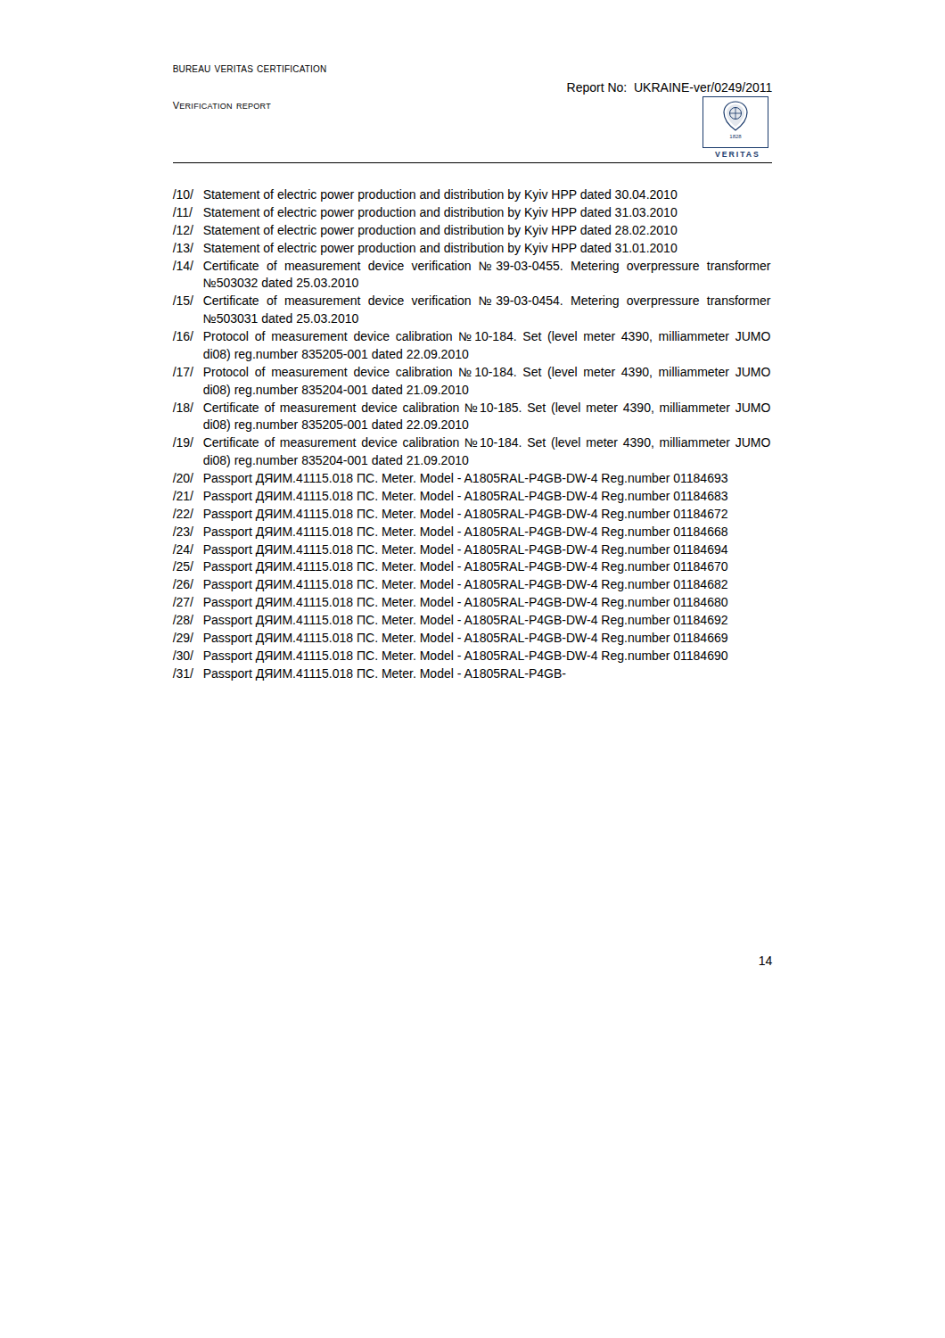BUREAU VERITAS CERTIFICATION
Report No: UKRAINE-ver/0249/2011
VERIFICATION REPORT
1828
VERITAS
/10/
Statement of electric power production and distribution by Kyiv HPP dated 30.04.2010
/11/
Statement of electric power production and distribution by Kyiv HPP dated 31.03.2010
/12/
Statement of electric power production and distribution by Kyiv HPP dated 28.02.2010
/13/
Statement of electric power production and distribution by Kyiv HPP dated 31.01.2010
/14/
Certificate of measurement device verification №39-03-0455. Metering overpressure transformer №503032 dated 25.03.2010
/15/
Certificate of measurement device verification №39-03-0454. Metering overpressure transformer №503031 dated 25.03.2010
/16/
Protocol of measurement device calibration №10-184. Set (level meter 4390, milliammeter JUMO di08) reg.number 835205-001 dated 22.09.2010
/17/
Protocol of measurement device calibration №10-184. Set (level meter 4390, milliammeter JUMO di08) reg.number 835204-001 dated 21.09.2010
/18/
Certificate of measurement device calibration №10-185. Set (level meter 4390, milliammeter JUMO di08) reg.number 835205-001 dated 22.09.2010
/19/
Certificate of measurement device calibration №10-184. Set (level meter 4390, milliammeter JUMO di08) reg.number 835204-001 dated 21.09.2010
/20/
Passport ДЯИМ.41115.018 ПС. Meter. Model - A1805RAL-P4GB-DW-4 Reg.number 01184693
/21/
Passport ДЯИМ.41115.018 ПС. Meter. Model - A1805RAL-P4GB-DW-4 Reg.number 01184683
/22/
Passport ДЯИМ.41115.018 ПС. Meter. Model - A1805RAL-P4GB-DW-4 Reg.number 01184672
/23/
Passport ДЯИМ.41115.018 ПС. Meter. Model - A1805RAL-P4GB-DW-4 Reg.number 01184668
/24/
Passport ДЯИМ.41115.018 ПС. Meter. Model - A1805RAL-P4GB-DW-4 Reg.number 01184694
/25/
Passport ДЯИМ.41115.018 ПС. Meter. Model - A1805RAL-P4GB-DW-4 Reg.number 01184670
/26/
Passport ДЯИМ.41115.018 ПС. Meter. Model - A1805RAL-P4GB-DW-4 Reg.number 01184682
/27/
Passport ДЯИМ.41115.018 ПС. Meter. Model - A1805RAL-P4GB-DW-4 Reg.number 01184680
/28/
Passport ДЯИМ.41115.018 ПС. Meter. Model - A1805RAL-P4GB-DW-4 Reg.number 01184692
/29/
Passport ДЯИМ.41115.018 ПС. Meter. Model - A1805RAL-P4GB-DW-4 Reg.number 01184669
/30/
Passport ДЯИМ.41115.018 ПС. Meter. Model - A1805RAL-P4GB-DW-4 Reg.number 01184690
/31/
Passport ДЯИМ.41115.018 ПС. Meter. Model - A1805RAL-P4GB-
14